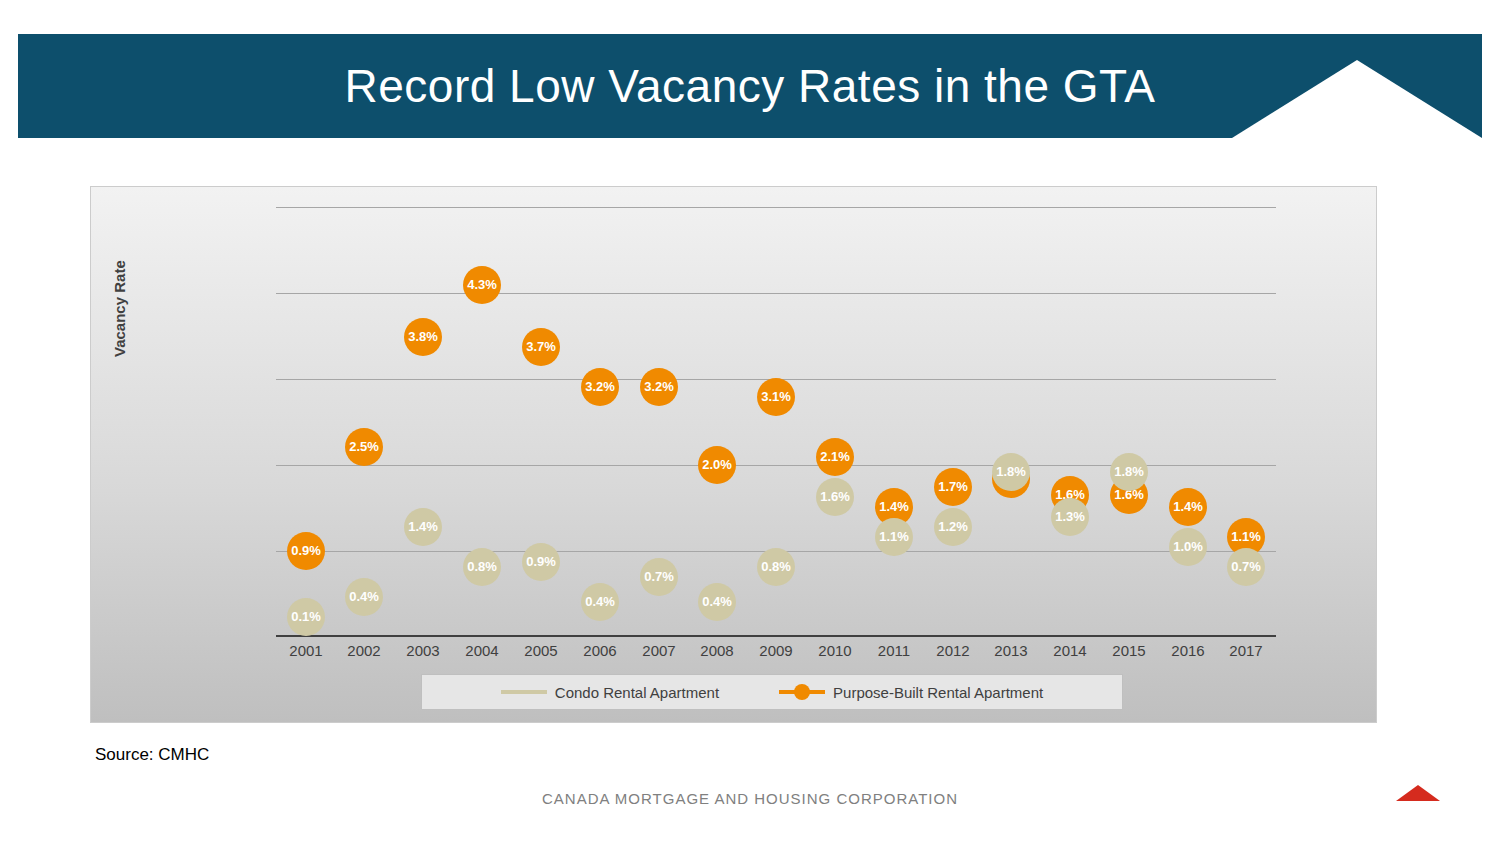Record Low Vacancy Rates in the GTA
Vacancy Rate
0.9%
2.5%
3.8%
4.3%
3.7%
3.2%
3.2%
2.0%
3.1%
2.1%
1.4%
1.7%
1.7%
1.6%
1.6%
1.4%
1.1%
0.1%
0.4%
1.4%
0.8%
0.9%
0.4%
0.7%
0.4%
0.8%
1.6%
1.1%
1.2%
1.8%
1.3%
1.8%
1.0%
0.7%
2001 2002 2003 2004 2005 2006 2007 2008 2009 2010 2011 2012 2013 2014 2015 2016 2017
Condo Rental Apartment
Purpose-Built Rental Apartment
Source: CMHC
CANADA MORTGAGE AND HOUSING CORPORATION